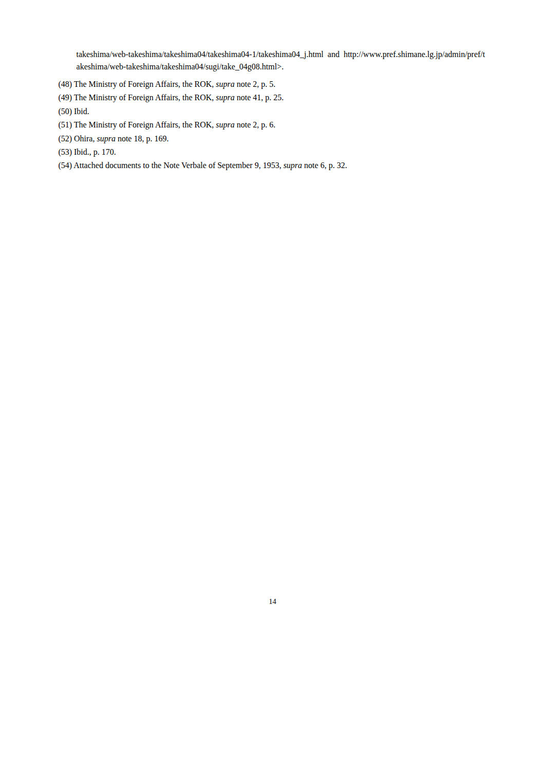takeshima/web-takeshima/takeshima04/takeshima04-1/takeshima04_j.html and http://www.pref.shimane.lg.jp/admin/pref/takeshima/web-takeshima/takeshima04/sugi/take_04g08.html>.
(48) The Ministry of Foreign Affairs, the ROK, supra note 2, p. 5.
(49) The Ministry of Foreign Affairs, the ROK, supra note 41, p. 25.
(50) Ibid.
(51) The Ministry of Foreign Affairs, the ROK, supra note 2, p. 6.
(52) Ohira, supra note 18, p. 169.
(53) Ibid., p. 170.
(54) Attached documents to the Note Verbale of September 9, 1953, supra note 6, p. 32.
14